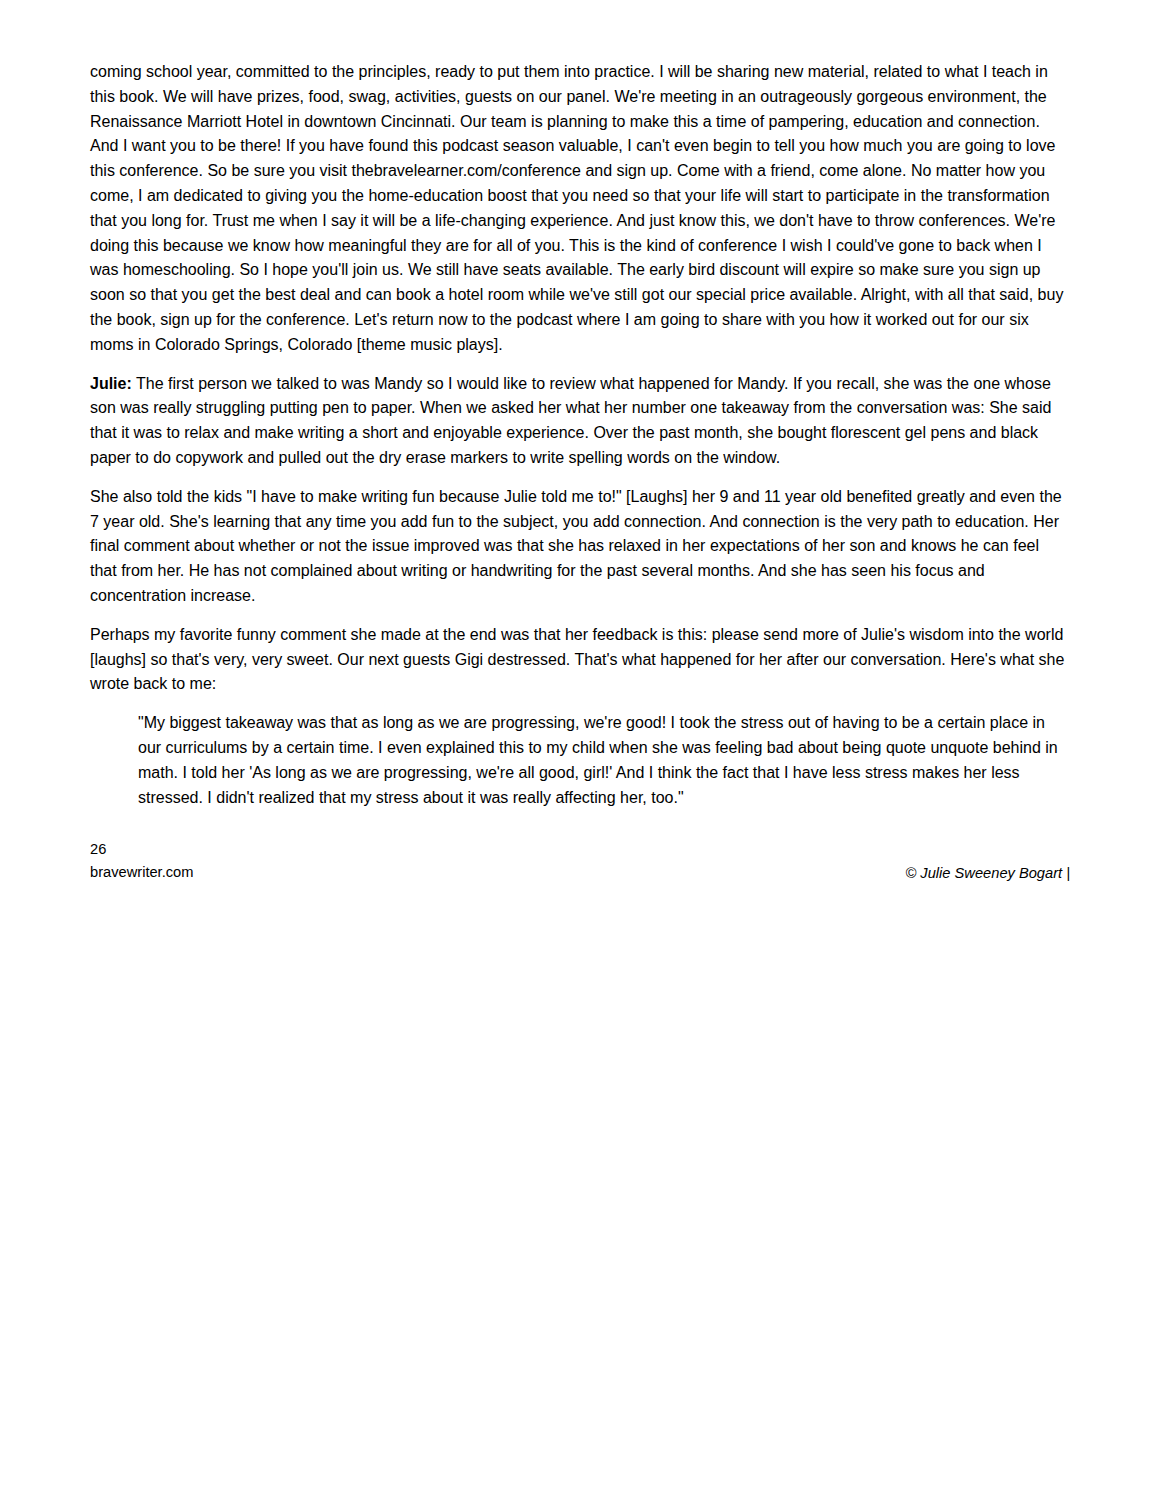coming school year, committed to the principles, ready to put them into practice. I will be sharing new material, related to what I teach in this book. We will have prizes, food, swag, activities, guests on our panel. We're meeting in an outrageously gorgeous environment, the Renaissance Marriott Hotel in downtown Cincinnati. Our team is planning to make this a time of pampering, education and connection. And I want you to be there! If you have found this podcast season valuable, I can't even begin to tell you how much you are going to love this conference. So be sure you visit thebravelearner.com/conference and sign up. Come with a friend, come alone. No matter how you come, I am dedicated to giving you the home-education boost that you need so that your life will start to participate in the transformation that you long for. Trust me when I say it will be a life-changing experience. And just know this, we don't have to throw conferences. We're doing this because we know how meaningful they are for all of you. This is the kind of conference I wish I could've gone to back when I was homeschooling. So I hope you'll join us. We still have seats available. The early bird discount will expire so make sure you sign up soon so that you get the best deal and can book a hotel room while we've still got our special price available. Alright, with all that said, buy the book, sign up for the conference. Let's return now to the podcast where I am going to share with you how it worked out for our six moms in Colorado Springs, Colorado [theme music plays].
Julie: The first person we talked to was Mandy so I would like to review what happened for Mandy. If you recall, she was the one whose son was really struggling putting pen to paper. When we asked her what her number one takeaway from the conversation was: She said that it was to relax and make writing a short and enjoyable experience. Over the past month, she bought florescent gel pens and black paper to do copywork and pulled out the dry erase markers to write spelling words on the window.
She also told the kids "I have to make writing fun because Julie told me to!" [Laughs] her 9 and 11 year old benefited greatly and even the 7 year old. She's learning that any time you add fun to the subject, you add connection. And connection is the very path to education. Her final comment about whether or not the issue improved was that she has relaxed in her expectations of her son and knows he can feel that from her. He has not complained about writing or handwriting for the past several months. And she has seen his focus and concentration increase.
Perhaps my favorite funny comment she made at the end was that her feedback is this: please send more of Julie's wisdom into the world [laughs] so that's very, very sweet. Our next guests Gigi destressed. That's what happened for her after our conversation. Here's what she wrote back to me:
"My biggest takeaway was that as long as we are progressing, we're good! I took the stress out of having to be a certain place in our curriculums by a certain time. I even explained this to my child when she was feeling bad about being quote unquote behind in math. I told her 'As long as we are progressing, we're all good, girl!' And I think the fact that I have less stress makes her less stressed. I didn't realized that my stress about it was really affecting her, too."
26
bravewriter.com
© Julie Sweeney Bogart |